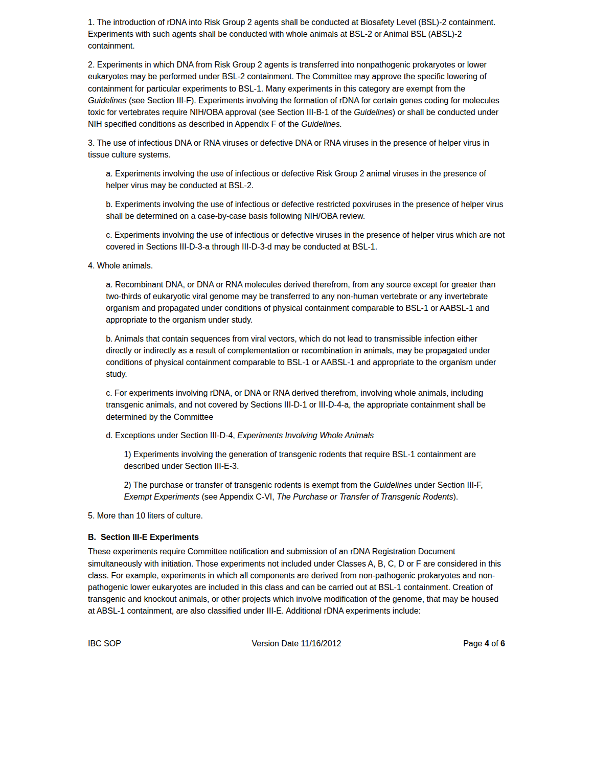1. The introduction of rDNA into Risk Group 2 agents shall be conducted at Biosafety Level (BSL)-2 containment. Experiments with such agents shall be conducted with whole animals at BSL-2 or Animal BSL (ABSL)-2 containment.
2. Experiments in which DNA from Risk Group 2 agents is transferred into nonpathogenic prokaryotes or lower eukaryotes may be performed under BSL-2 containment. The Committee may approve the specific lowering of containment for particular experiments to BSL-1. Many experiments in this category are exempt from the Guidelines (see Section III-F). Experiments involving the formation of rDNA for certain genes coding for molecules toxic for vertebrates require NIH/OBA approval (see Section III-B-1 of the Guidelines) or shall be conducted under NIH specified conditions as described in Appendix F of the Guidelines.
3. The use of infectious DNA or RNA viruses or defective DNA or RNA viruses in the presence of helper virus in tissue culture systems.
a. Experiments involving the use of infectious or defective Risk Group 2 animal viruses in the presence of helper virus may be conducted at BSL-2.
b. Experiments involving the use of infectious or defective restricted poxviruses in the presence of helper virus shall be determined on a case-by-case basis following NIH/OBA review.
c. Experiments involving the use of infectious or defective viruses in the presence of helper virus which are not covered in Sections III-D-3-a through III-D-3-d may be conducted at BSL-1.
4. Whole animals.
a. Recombinant DNA, or DNA or RNA molecules derived therefrom, from any source except for greater than two-thirds of eukaryotic viral genome may be transferred to any non-human vertebrate or any invertebrate organism and propagated under conditions of physical containment comparable to BSL-1 or AABSL-1 and appropriate to the organism under study.
b. Animals that contain sequences from viral vectors, which do not lead to transmissible infection either directly or indirectly as a result of complementation or recombination in animals, may be propagated under conditions of physical containment comparable to BSL-1 or AABSL-1 and appropriate to the organism under study.
c. For experiments involving rDNA, or DNA or RNA derived therefrom, involving whole animals, including transgenic animals, and not covered by Sections III-D-1 or III-D-4-a, the appropriate containment shall be determined by the Committee
d. Exceptions under Section III-D-4, Experiments Involving Whole Animals
1) Experiments involving the generation of transgenic rodents that require BSL-1 containment are described under Section III-E-3.
2) The purchase or transfer of transgenic rodents is exempt from the Guidelines under Section III-F, Exempt Experiments (see Appendix C-VI, The Purchase or Transfer of Transgenic Rodents).
5. More than 10 liters of culture.
B. Section III-E Experiments
These experiments require Committee notification and submission of an rDNA Registration Document simultaneously with initiation. Those experiments not included under Classes A, B, C, D or F are considered in this class. For example, experiments in which all components are derived from non-pathogenic prokaryotes and non-pathogenic lower eukaryotes are included in this class and can be carried out at BSL-1 containment. Creation of transgenic and knockout animals, or other projects which involve modification of the genome, that may be housed at ABSL-1 containment, are also classified under III-E. Additional rDNA experiments include:
IBC SOP Version Date 11/16/2012 Page 4 of 6